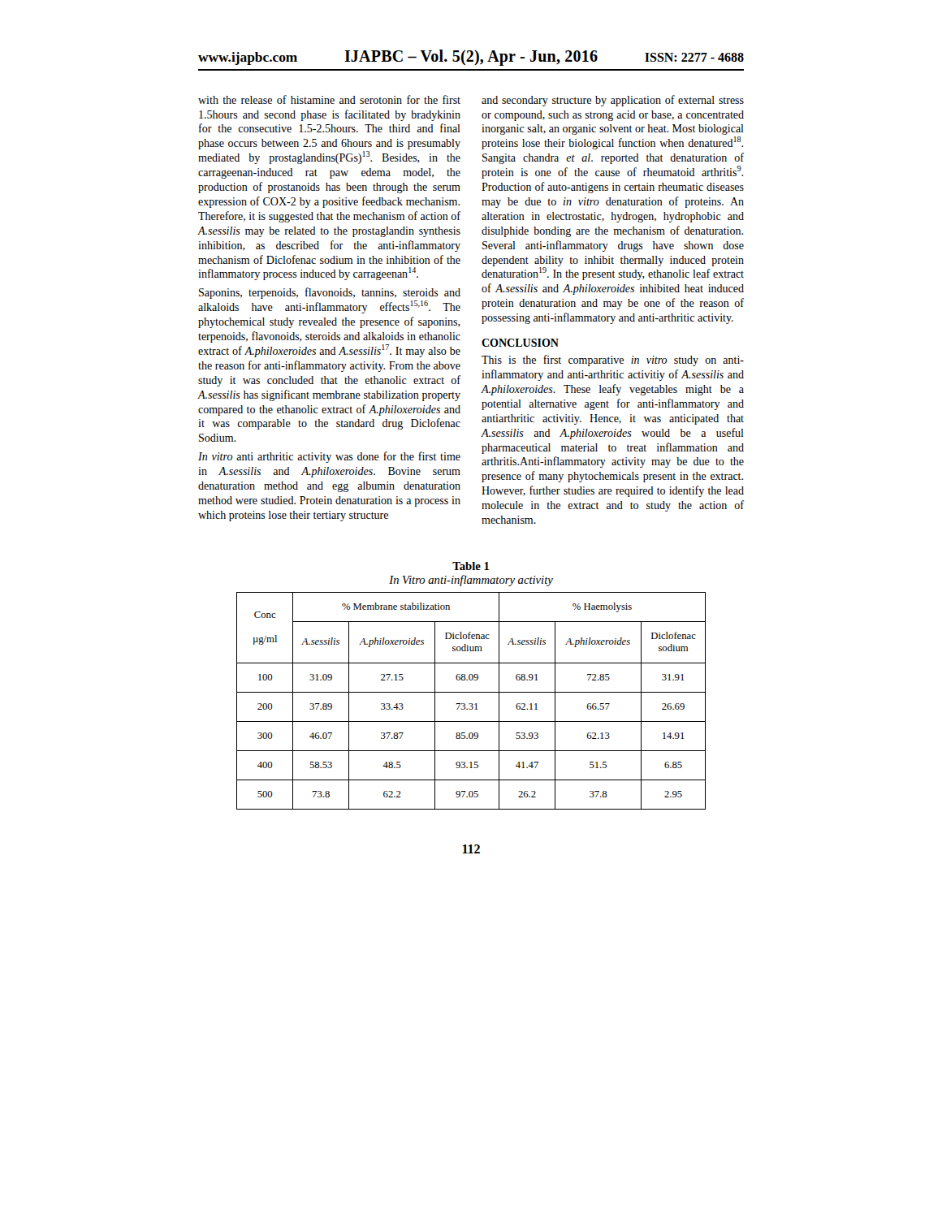www.ijapbc.com IJAPBC – Vol. 5(2), Apr - Jun, 2016 ISSN: 2277 - 4688
with the release of histamine and serotonin for the first 1.5hours and second phase is facilitated by bradykinin for the consecutive 1.5-2.5hours. The third and final phase occurs between 2.5 and 6hours and is presumably mediated by prostaglandins(PGs)13. Besides, in the carrageenan-induced rat paw edema model, the production of prostanoids has been through the serum expression of COX-2 by a positive feedback mechanism. Therefore, it is suggested that the mechanism of action of A.sessilis may be related to the prostaglandin synthesis inhibition, as described for the anti-inflammatory mechanism of Diclofenac sodium in the inhibition of the inflammatory process induced by carrageenan14.
Saponins, terpenoids, flavonoids, tannins, steroids and alkaloids have anti-inflammatory effects15,16. The phytochemical study revealed the presence of saponins, terpenoids, flavonoids, steroids and alkaloids in ethanolic extract of A.philoxeroides and A.sessilis17. It may also be the reason for anti-inflammatory activity. From the above study it was concluded that the ethanolic extract of A.sessilis has significant membrane stabilization property compared to the ethanolic extract of A.philoxeroides and it was comparable to the standard drug Diclofenac Sodium.
In vitro anti arthritic activity was done for the first time in A.sessilis and A.philoxeroides. Bovine serum denaturation method and egg albumin denaturation method were studied. Protein denaturation is a process in which proteins lose their tertiary structure
and secondary structure by application of external stress or compound, such as strong acid or base, a concentrated inorganic salt, an organic solvent or heat. Most biological proteins lose their biological function when denatured18. Sangita chandra et al. reported that denaturation of protein is one of the cause of rheumatoid arthritis9. Production of auto-antigens in certain rheumatic diseases may be due to in vitro denaturation of proteins. An alteration in electrostatic, hydrogen, hydrophobic and disulphide bonding are the mechanism of denaturation. Several anti-inflammatory drugs have shown dose dependent ability to inhibit thermally induced protein denaturation19. In the present study, ethanolic leaf extract of A.sessilis and A.philoxeroides inhibited heat induced protein denaturation and may be one of the reason of possessing anti-inflammatory and anti-arthritic activity.
Conclusion
This is the first comparative in vitro study on anti-inflammatory and anti-arthritic activitiy of A.sessilis and A.philoxeroides. These leafy vegetables might be a potential alternative agent for anti-inflammatory and antiarthritic activitiy. Hence, it was anticipated that A.sessilis and A.philoxeroides would be a useful pharmaceutical material to treat inflammation and arthritis.Anti-inflammatory activity may be due to the presence of many phytochemicals present in the extract. However, further studies are required to identify the lead molecule in the extract and to study the action of mechanism.
Table 1
In Vitro anti-inflammatory activity
| Conc µg/ml | % Membrane stabilization | % Haemolysis |
| --- | --- | --- |
| A.sessilis | A.philoxeroides | Diclofenac sodium | A.sessilis | A.philoxeroides | Diclofenac sodium |
| 100 | 31.09 | 27.15 | 68.09 | 68.91 | 72.85 | 31.91 |
| 200 | 37.89 | 33.43 | 73.31 | 62.11 | 66.57 | 26.69 |
| 300 | 46.07 | 37.87 | 85.09 | 53.93 | 62.13 | 14.91 |
| 400 | 58.53 | 48.5 | 93.15 | 41.47 | 51.5 | 6.85 |
| 500 | 73.8 | 62.2 | 97.05 | 26.2 | 37.8 | 2.95 |
112